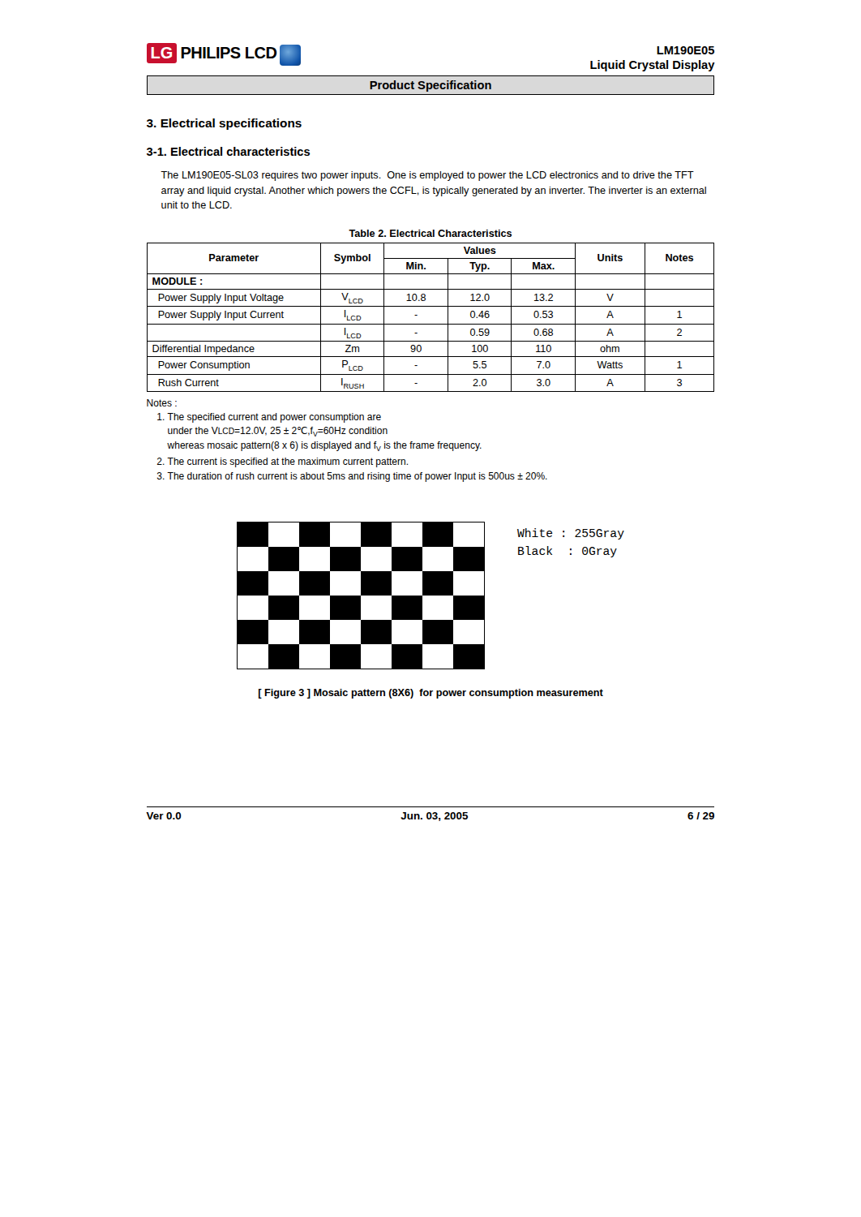LG PHILIPS LCD
LM190E05
Liquid Crystal Display
Product Specification
3. Electrical specifications
3-1. Electrical characteristics
The LM190E05-SL03 requires two power inputs. One is employed to power the LCD electronics and to drive the TFT array and liquid crystal. Another which powers the CCFL, is typically generated by an inverter. The inverter is an external unit to the LCD.
Table 2. Electrical Characteristics
| Parameter | Symbol | Values | Units | Notes |
| --- | --- | --- | --- | --- |
| Min. | Typ. | Max. |
| MODULE : | | | | | | |
| Power Supply Input Voltage | V LCD | 10.8 | 12.0 | 13.2 | V | |
| Power Supply Input Current | I LCD | - | 0.46 | 0.53 | A | 1 |
| | I LCD | - | 0.59 | 0.68 | A | 2 |
| Differential Impedance | Zm | 90 | 100 | 110 | ohm | |
| Power Consumption | P LCD | - | 5.5 | 7.0 | Watts | 1 |
| Rush Current | I RUSH | - | 2.0 | 3.0 | A | 3 |
Notes :
The specified current and power consumption are
under the VLCD=12.0V, 25 ± 2℃,fV=60Hz condition
whereas mosaic pattern(8 x 6) is displayed and fV is the frame frequency.
The current is specified at the maximum current pattern.
The duration of rush current is about 5ms and rising time of power Input is 500us ± 20%.
White : 255Gray
Black : 0Gray
[ Figure 3 ] Mosaic pattern (8X6) for power consumption measurement
Ver 0.0
Jun. 03, 2005
6 / 29